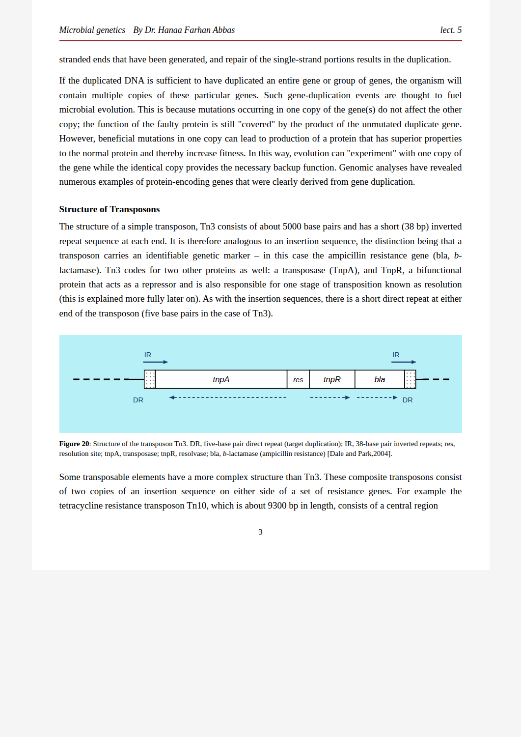Microbial genetics By Dr. Hanaa Farhan Abbas lect. 5
stranded ends that have been generated, and repair of the single-strand portions results in the duplication.
If the duplicated DNA is sufficient to have duplicated an entire gene or group of genes, the organism will contain multiple copies of these particular genes. Such gene-duplication events are thought to fuel microbial evolution. This is because mutations occurring in one copy of the gene(s) do not affect the other copy; the function of the faulty protein is still "covered" by the product of the unmutated duplicate gene. However, beneficial mutations in one copy can lead to production of a protein that has superior properties to the normal protein and thereby increase fitness. In this way, evolution can "experiment" with one copy of the gene while the identical copy provides the necessary backup function. Genomic analyses have revealed numerous examples of protein-encoding genes that were clearly derived from gene duplication.
Structure of Transposons
The structure of a simple transposon, Tn3 consists of about 5000 base pairs and has a short (38 bp) inverted repeat sequence at each end. It is therefore analogous to an insertion sequence, the distinction being that a transposon carries an identifiable genetic marker – in this case the ampicillin resistance gene (bla, b-lactamase). Tn3 codes for two other proteins as well: a transposase (TnpA), and TnpR, a bifunctional protein that acts as a repressor and is also responsible for one stage of transposition known as resolution (this is explained more fully later on). As with the insertion sequences, there is a short direct repeat at either end of the transposon (five base pairs in the case of Tn3).
IR IR tnpA res tnpR bla DR DR
Figure 20: Structure of the transposon Tn3. DR, five-base pair direct repeat (target duplication); IR, 38-base pair inverted repeats; res, resolution site; tnpA, transposase; tnpR, resolvase; bla, b-lactamase (ampicillin resistance) [Dale and Park,2004].
Some transposable elements have a more complex structure than Tn3. These composite transposons consist of two copies of an insertion sequence on either side of a set of resistance genes. For example the tetracycline resistance transposon Tn10, which is about 9300 bp in length, consists of a central region
3